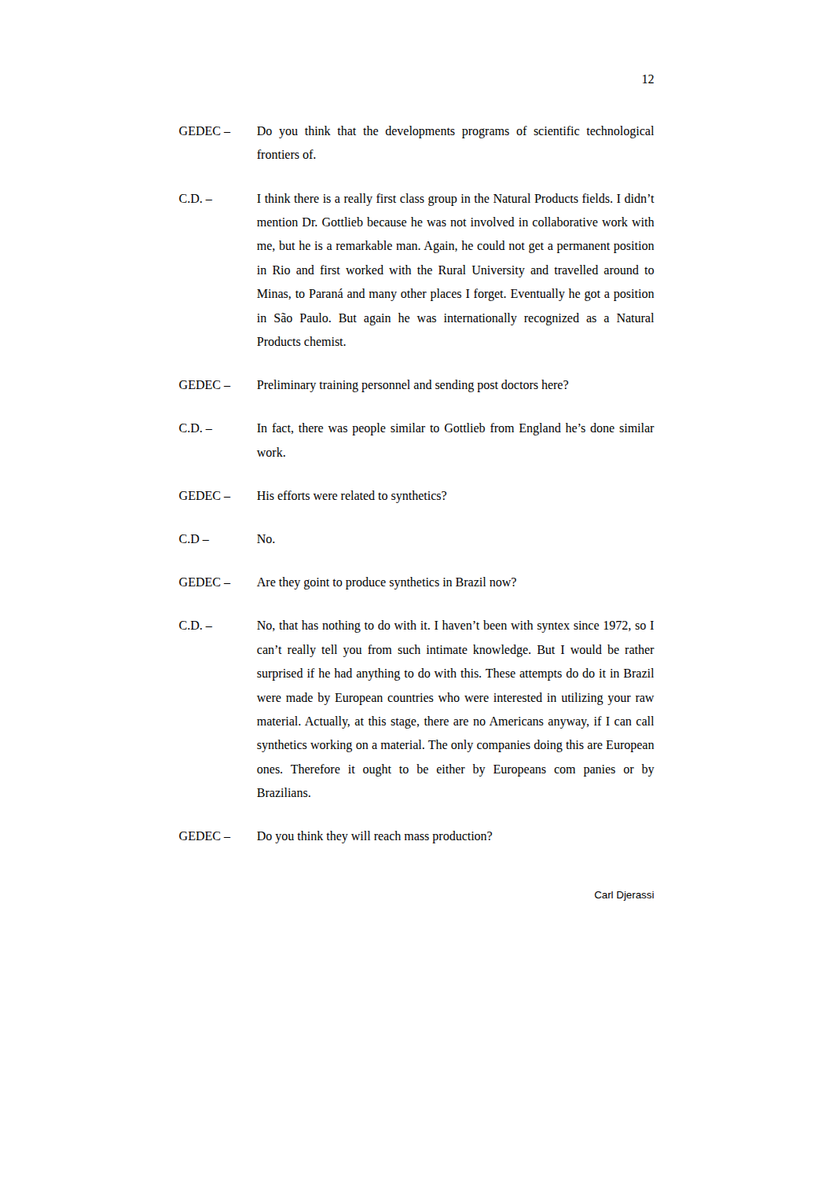12
GEDEC –
Do you think that the developments programs of scientific technological frontiers of.
C.D. –
I think there is a really first class group in the Natural Products fields. I didn’t mention Dr. Gottlieb because he was not involved in collaborative work with me, but he is a remarkable man. Again, he could not get a permanent position in Rio and first worked with the Rural University and travelled around to Minas, to Paraná and many other places I forget. Eventually he got a position in São Paulo. But again he was internationally recognized as a Natural Products chemist.
GEDEC –
Preliminary training personnel and sending post doctors here?
C.D. –
In fact, there was people similar to Gottlieb from England he’s done similar work.
GEDEC –
His efforts were related to synthetics?
C.D –
No.
GEDEC –
Are they goint to produce synthetics in Brazil now?
C.D. –
No, that has nothing to do with it. I haven’t been with syntex since 1972, so I can’t really tell you from such intimate knowledge. But I would be rather surprised if he had anything to do with this. These attempts do do it in Brazil were made by European countries who were interested in utilizing your raw material. Actually, at this stage, there are no Americans anyway, if I can call synthetics working on a material. The only companies doing this are European ones. Therefore it ought to be either by Europeans com panies or by Brazilians.
GEDEC –
Do you think they will reach mass production?
Carl Djerassi